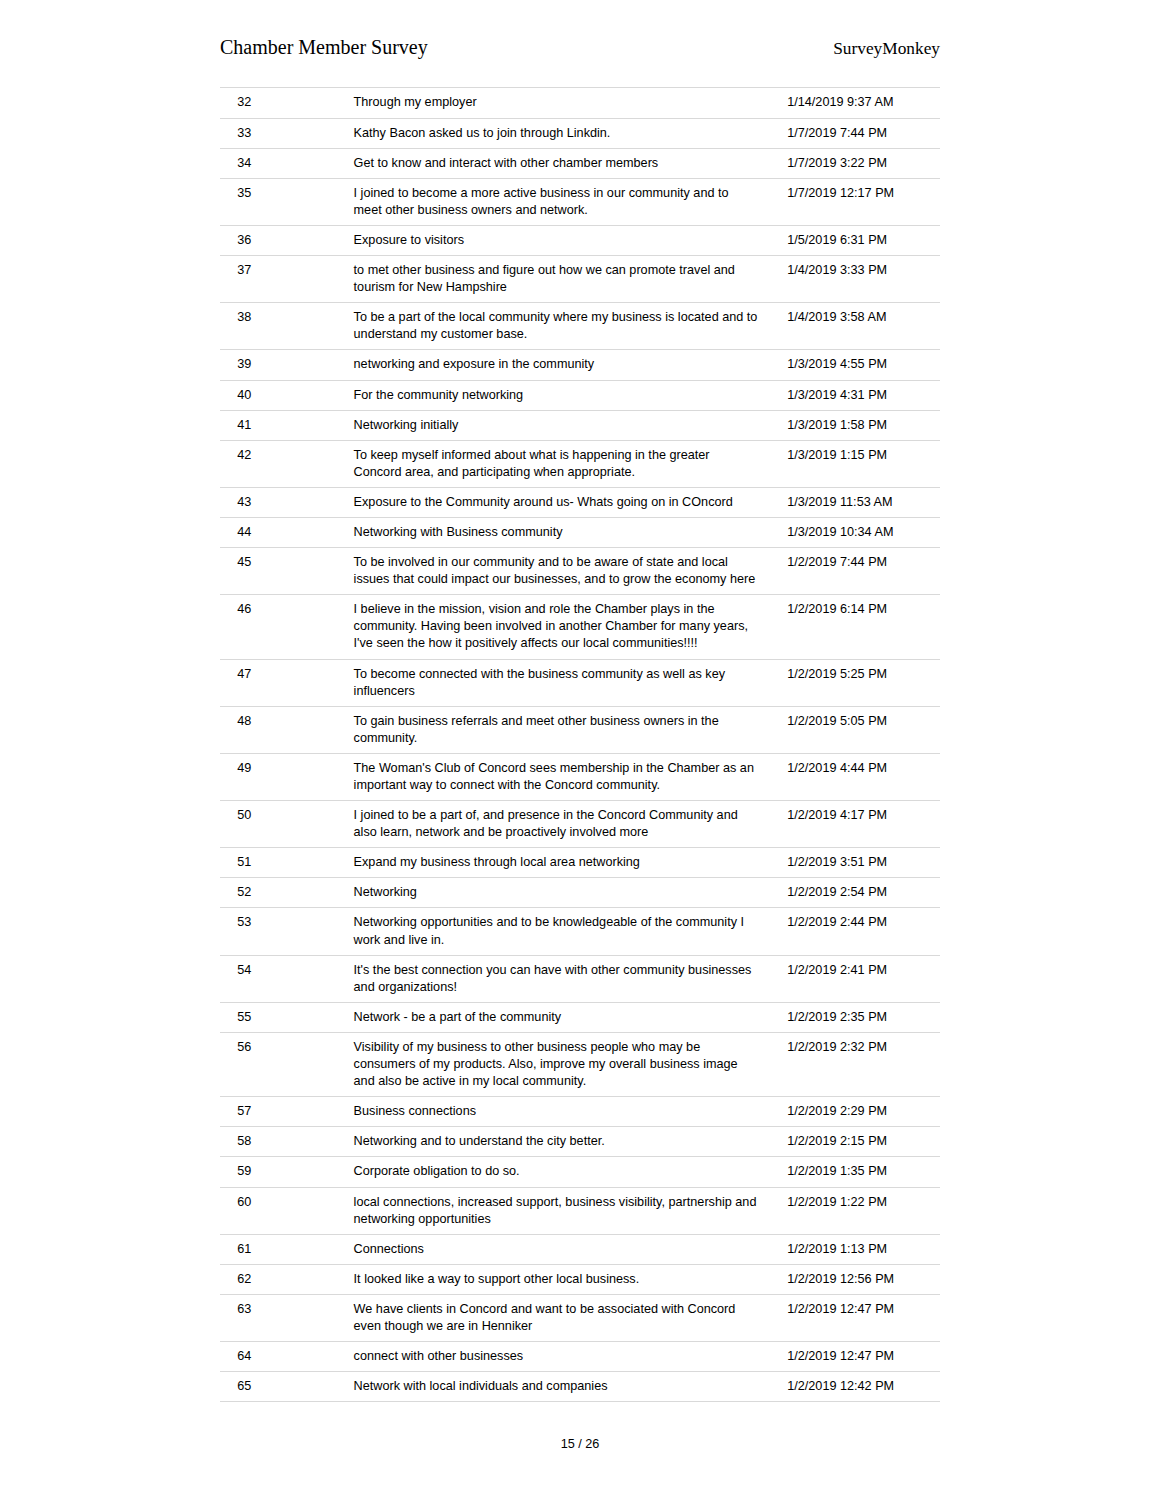Chamber Member Survey
SurveyMonkey
| 32 | Through my employer | 1/14/2019 9:37 AM |
| 33 | Kathy Bacon asked us to join through Linkdin. | 1/7/2019 7:44 PM |
| 34 | Get to know and interact with other chamber members | 1/7/2019 3:22 PM |
| 35 | I joined to become a more active business in our community and to meet other business owners and network. | 1/7/2019 12:17 PM |
| 36 | Exposure to visitors | 1/5/2019 6:31 PM |
| 37 | to met other business and figure out how we can promote travel and tourism for New Hampshire | 1/4/2019 3:33 PM |
| 38 | To be a part of the local community where my business is located and to understand my customer base. | 1/4/2019 3:58 AM |
| 39 | networking and exposure in the community | 1/3/2019 4:55 PM |
| 40 | For the community networking | 1/3/2019 4:31 PM |
| 41 | Networking initially | 1/3/2019 1:58 PM |
| 42 | To keep myself informed about what is happening in the greater Concord area, and participating when appropriate. | 1/3/2019 1:15 PM |
| 43 | Exposure to the Community around us- Whats going on in COncord | 1/3/2019 11:53 AM |
| 44 | Networking with Business community | 1/3/2019 10:34 AM |
| 45 | To be involved in our community and to be aware of state and local issues that could impact our businesses, and to grow the economy here | 1/2/2019 7:44 PM |
| 46 | I believe in the mission, vision and role the Chamber plays in the community. Having been involved in another Chamber for many years, I've seen the how it positively affects our local communities!!!! | 1/2/2019 6:14 PM |
| 47 | To become connected with the business community as well as key influencers | 1/2/2019 5:25 PM |
| 48 | To gain business referrals and meet other business owners in the community. | 1/2/2019 5:05 PM |
| 49 | The Woman's Club of Concord sees membership in the Chamber as an important way to connect with the Concord community. | 1/2/2019 4:44 PM |
| 50 | I joined to be a part of, and presence in the Concord Community and also learn, network and be proactively involved more | 1/2/2019 4:17 PM |
| 51 | Expand my business through local area networking | 1/2/2019 3:51 PM |
| 52 | Networking | 1/2/2019 2:54 PM |
| 53 | Networking opportunities and to be knowledgeable of the community I work and live in. | 1/2/2019 2:44 PM |
| 54 | It's the best connection you can have with other community businesses and organizations! | 1/2/2019 2:41 PM |
| 55 | Network - be a part of the community | 1/2/2019 2:35 PM |
| 56 | Visibility of my business to other business people who may be consumers of my products. Also, improve my overall business image and also be active in my local community. | 1/2/2019 2:32 PM |
| 57 | Business connections | 1/2/2019 2:29 PM |
| 58 | Networking and to understand the city better. | 1/2/2019 2:15 PM |
| 59 | Corporate obligation to do so. | 1/2/2019 1:35 PM |
| 60 | local connections, increased support, business visibility, partnership and networking opportunities | 1/2/2019 1:22 PM |
| 61 | Connections | 1/2/2019 1:13 PM |
| 62 | It looked like a way to support other local business. | 1/2/2019 12:56 PM |
| 63 | We have clients in Concord and want to be associated with Concord even though we are in Henniker | 1/2/2019 12:47 PM |
| 64 | connect with other businesses | 1/2/2019 12:47 PM |
| 65 | Network with local individuals and companies | 1/2/2019 12:42 PM |
15 / 26